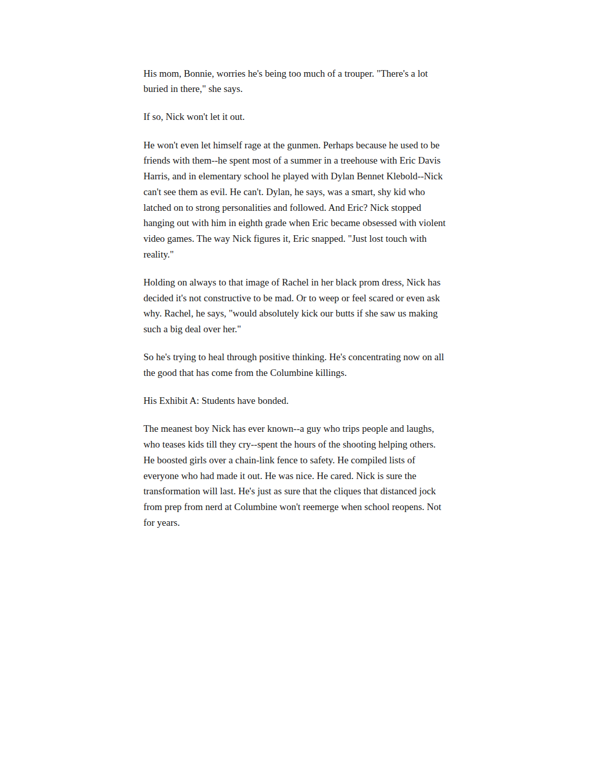His mom, Bonnie, worries he's being too much of a trouper. "There's a lot buried in there," she says.
If so, Nick won't let it out.
He won't even let himself rage at the gunmen. Perhaps because he used to be friends with them--he spent most of a summer in a treehouse with Eric Davis Harris, and in elementary school he played with Dylan Bennet Klebold--Nick can't see them as evil. He can't. Dylan, he says, was a smart, shy kid who latched on to strong personalities and followed. And Eric? Nick stopped hanging out with him in eighth grade when Eric became obsessed with violent video games. The way Nick figures it, Eric snapped. "Just lost touch with reality."
Holding on always to that image of Rachel in her black prom dress, Nick has decided it's not constructive to be mad. Or to weep or feel scared or even ask why. Rachel, he says, "would absolutely kick our butts if she saw us making such a big deal over her."
So he's trying to heal through positive thinking. He's concentrating now on all the good that has come from the Columbine killings.
His Exhibit A: Students have bonded.
The meanest boy Nick has ever known--a guy who trips people and laughs, who teases kids till they cry--spent the hours of the shooting helping others. He boosted girls over a chain-link fence to safety. He compiled lists of everyone who had made it out. He was nice. He cared. Nick is sure the transformation will last. He's just as sure that the cliques that distanced jock from prep from nerd at Columbine won't reemerge when school reopens. Not for years.